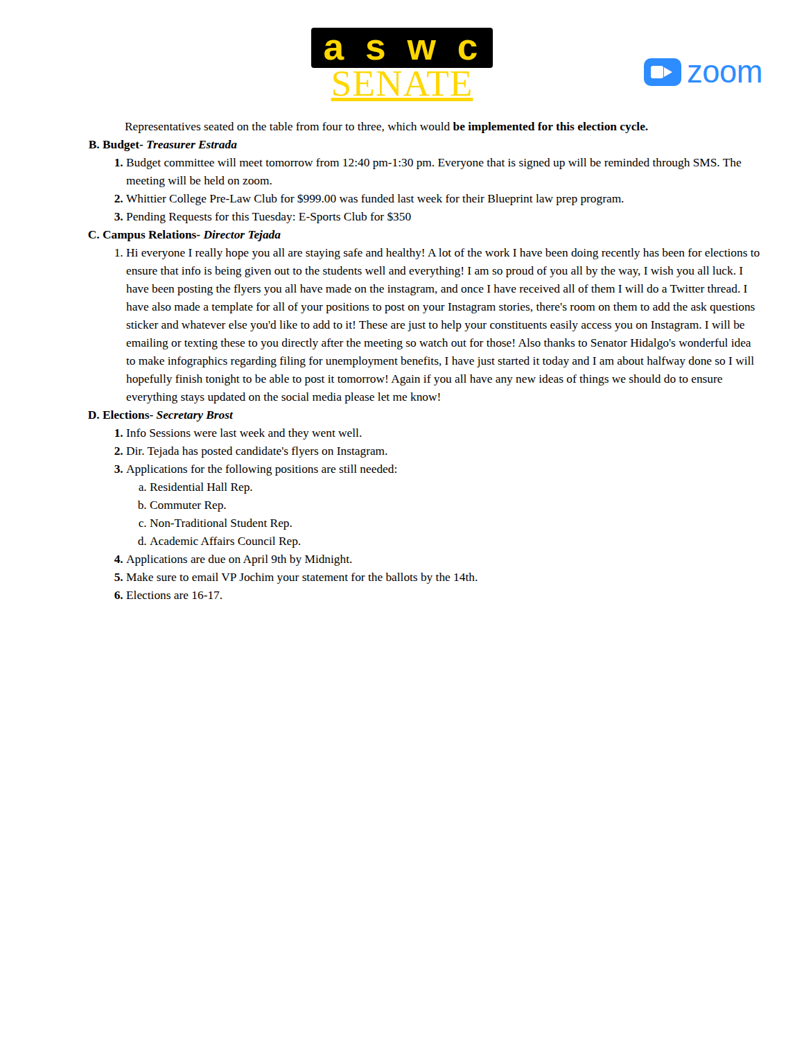a s w c
SENATE
zoom
Representatives seated on the table from four to three, which would be implemented for this election cycle.
Budget- Treasurer Estrada
Budget committee will meet tomorrow from 12:40 pm-1:30 pm. Everyone that is signed up will be reminded through SMS. The meeting will be held on zoom.
Whittier College Pre-Law Club for $999.00 was funded last week for their Blueprint law prep program.
Pending Requests for this Tuesday: E-Sports Club for $350
Campus Relations- Director Tejada
Hi everyone I really hope you all are staying safe and healthy! A lot of the work I have been doing recently has been for elections to ensure that info is being given out to the students well and everything! I am so proud of you all by the way, I wish you all luck. I have been posting the flyers you all have made on the instagram, and once I have received all of them I will do a Twitter thread. I have also made a template for all of your positions to post on your Instagram stories, there's room on them to add the ask questions sticker and whatever else you'd like to add to it! These are just to help your constituents easily access you on Instagram. I will be emailing or texting these to you directly after the meeting so watch out for those! Also thanks to Senator Hidalgo's wonderful idea to make infographics regarding filing for unemployment benefits, I have just started it today and I am about halfway done so I will hopefully finish tonight to be able to post it tomorrow! Again if you all have any new ideas of things we should do to ensure everything stays updated on the social media please let me know!
Elections- Secretary Brost
Info Sessions were last week and they went well.
Dir. Tejada has posted candidate's flyers on Instagram.
Applications for the following positions are still needed:
Residential Hall Rep.
Commuter Rep.
Non-Traditional Student Rep.
Academic Affairs Council Rep.
Applications are due on April 9th by Midnight.
Make sure to email VP Jochim your statement for the ballots by the 14th.
Elections are 16-17.